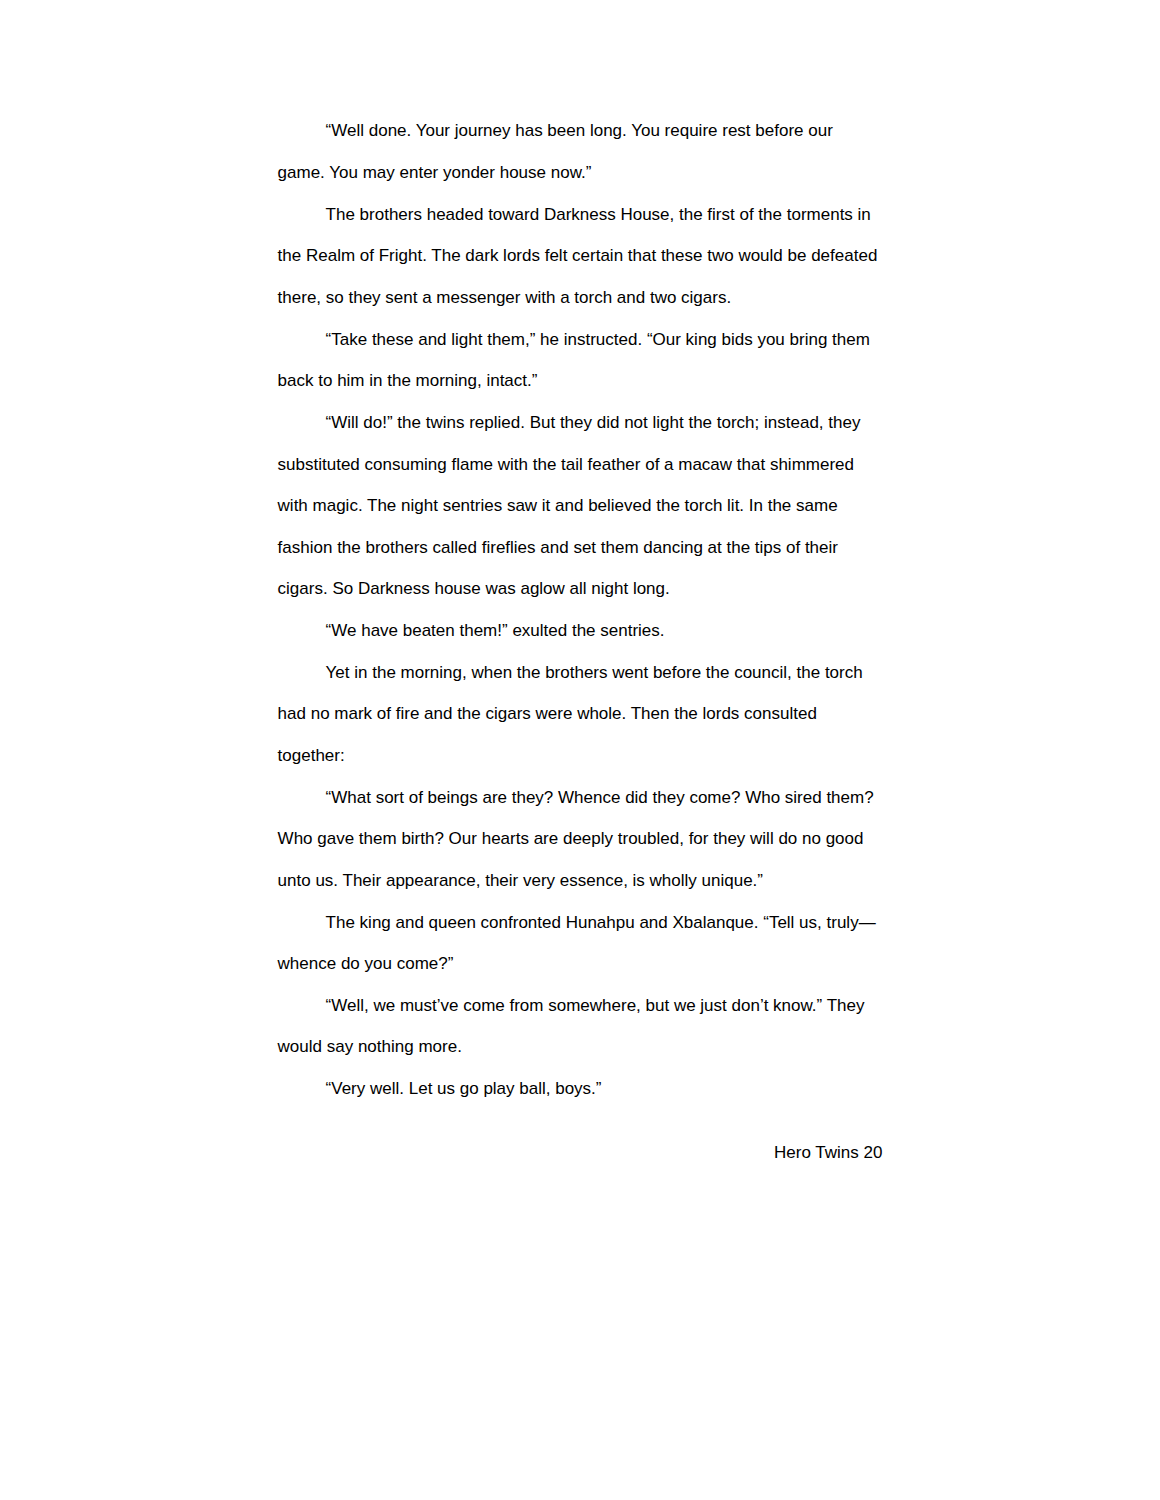“Well done. Your journey has been long. You require rest before our game. You may enter yonder house now.”
The brothers headed toward Darkness House, the first of the torments in the Realm of Fright. The dark lords felt certain that these two would be defeated there, so they sent a messenger with a torch and two cigars.
“Take these and light them,” he instructed. “Our king bids you bring them back to him in the morning, intact.”
“Will do!” the twins replied. But they did not light the torch; instead, they substituted consuming flame with the tail feather of a macaw that shimmered with magic. The night sentries saw it and believed the torch lit. In the same fashion the brothers called fireflies and set them dancing at the tips of their cigars. So Darkness house was aglow all night long.
“We have beaten them!” exulted the sentries.
Yet in the morning, when the brothers went before the council, the torch had no mark of fire and the cigars were whole. Then the lords consulted together:
“What sort of beings are they? Whence did they come? Who sired them? Who gave them birth? Our hearts are deeply troubled, for they will do no good unto us. Their appearance, their very essence, is wholly unique.”
The king and queen confronted Hunahpu and Xbalanque. “Tell us, truly—whence do you come?”
“Well, we must’ve come from somewhere, but we just don’t know.” They would say nothing more.
“Very well. Let us go play ball, boys.”
Hero Twins 20